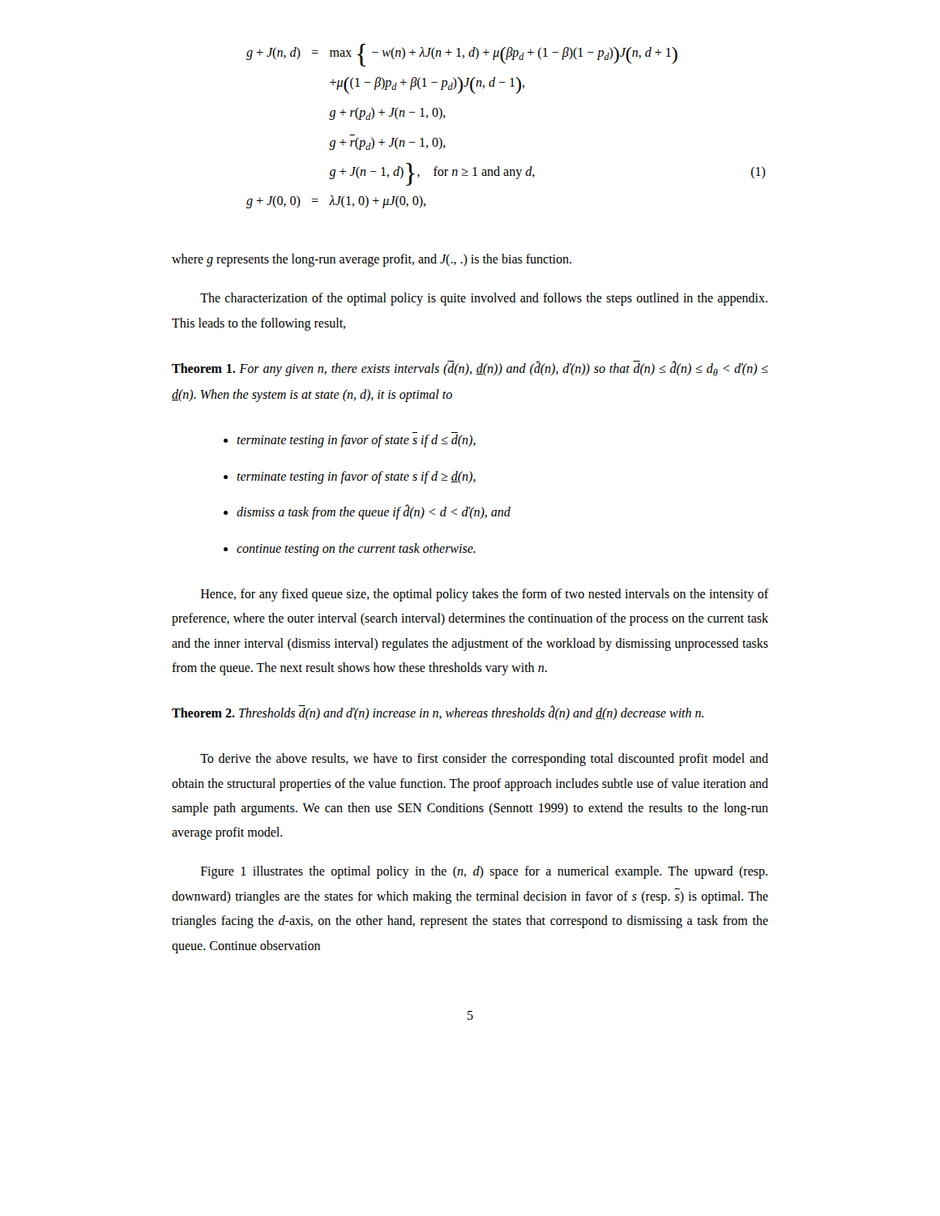| g + J ( n , d ) | = | max { − w ( n ) + λJ ( n + 1, d ) + μ ( βp d + (1 − β )(1 − p d ) ) J ( n , d + 1 ) | |
| | | + μ ( (1 − β ) p d + β (1 − p d ) ) J ( n , d − 1 ) , | |
| | | g + r ( p d ) + J ( n − 1, 0), | |
| | | g + r ( p d ) + J ( n − 1, 0), | |
| | | g + J ( n − 1, d ) } , for n ≥ 1 and any d , | (1) |
| g + J (0, 0) | = | λJ (1, 0) + μJ (0, 0), | |
where g represents the long-run average profit, and J(., .) is the bias function.
The characterization of the optimal policy is quite involved and follows the steps outlined in the appendix. This leads to the following result,
Theorem 1. For any given n, there exists intervals (d(n), d(n)) and (d̂(n), ď(n)) so that d(n) ≤ d̂(n) ≤ dθ < ď(n) ≤ d(n). When the system is at state (n, d), it is optimal to
terminate testing in favor of state s if d ≤ d(n),
terminate testing in favor of state s if d ≥ d(n),
dismiss a task from the queue if d̂(n) < d < ď(n), and
continue testing on the current task otherwise.
Hence, for any fixed queue size, the optimal policy takes the form of two nested intervals on the intensity of preference, where the outer interval (search interval) determines the continuation of the process on the current task and the inner interval (dismiss interval) regulates the adjustment of the workload by dismissing unprocessed tasks from the queue. The next result shows how these thresholds vary with n.
Theorem 2. Thresholds d(n) and ď(n) increase in n, whereas thresholds d̂(n) and d(n) decrease with n.
To derive the above results, we have to first consider the corresponding total discounted profit model and obtain the structural properties of the value function. The proof approach includes subtle use of value iteration and sample path arguments. We can then use SEN Conditions (Sennott 1999) to extend the results to the long-run average profit model.
Figure 1 illustrates the optimal policy in the (n, d) space for a numerical example. The upward (resp. downward) triangles are the states for which making the terminal decision in favor of s (resp. s) is optimal. The triangles facing the d-axis, on the other hand, represent the states that correspond to dismissing a task from the queue. Continue observation
5